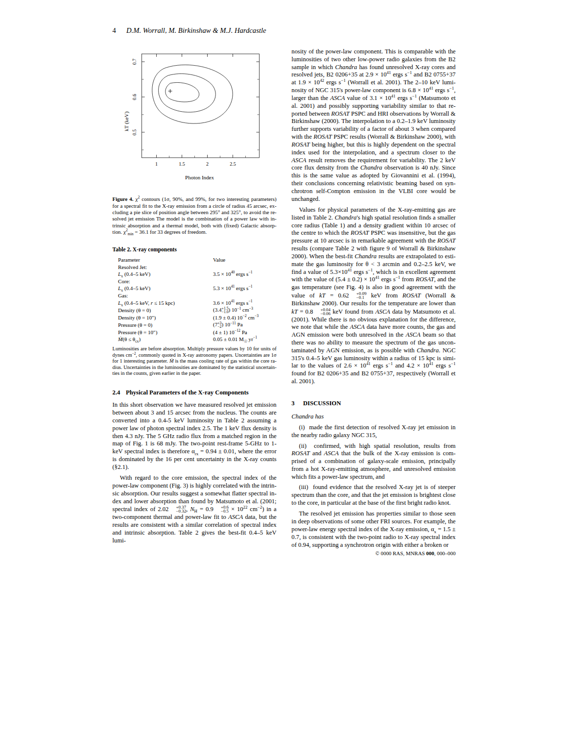4 D.M. Worrall, M. Birkinshaw & M.J. Hardcastle
kT (keV) 0.7 0.6 0.5 1 1.5 2 2.5 Photon Index
Figure 4. χ2 contours (1σ, 90%, and 99%, for two interesting parameters) for a spectral fit to the X-ray emission from a circle of radius 45 arcsec, excluding a pie slice of position angle between 295° and 325°, to avoid the resolved jet emission The model is the combination of a power law with intrinsic absorption and a thermal model, both with (fixed) Galactic absorption. χ2min = 36.1 for 33 degrees of freedom.
Table 2. X-ray components
| Parameter | Value |
| Resolved Jet: | |
| L x (0.4–5 keV) | 3.5 × 10 40 ergs s −1 |
| Core: | |
| L x (0.4–5 keV) | 5.3 × 10 41 ergs s −1 |
| Gas: | |
| L x (0.4–5 keV, r ≤ 15 kpc) | 3.6 × 10 41 ergs s −1 |
| Density (θ = 0) | (3.4 +1.5 −1.0 ) 10 −1 cm −3 |
| Density (θ = 10″) | (1.9 ± 0.4) 10 −2 cm −3 |
| Pressure (θ = 0) | (7 +3 −2 ) 10 −11 Pa |
| Pressure (θ = 10″) | (4 ± 1) 10 −12 Pa |
| Ṁ (θ ≤ θ cx ) | 0.05 ± 0.01 M ☉ yr −1 |
Luminosities are before absorption. Multiply pressure values by 10 for units of dynes cm−2, commonly quoted in X-ray astronomy papers. Uncertainties are 1σ for 1 interesting parameter. Ṁ is the mass cooling rate of gas within the core radius. Uncertainties in the luminosities are dominated by the statistical uncertainties in the counts, given earlier in the paper.
2.4 Physical Parameters of the X-ray Components
In this short observation we have measured resolved jet emission between about 3 and 15 arcsec from the nucleus. The counts are converted into a 0.4-5 keV luminosity in Table 2 assuming a power law of photon spectral index 2.5. The 1 keV flux density is then 4.3 nJy. The 5 GHz radio flux from a matched region in the map of Fig. 1 is 68 mJy. The two-point rest-frame 5-GHz to 1-keV spectral index is therefore αrx = 0.94 ± 0.01, where the error is dominated by the 16 per cent uncertainty in the X-ray counts (§2.1).
With regard to the core emission, the spectral index of the power-law component (Fig. 3) is highly correlated with the intrinsic absorption. Our results suggest a somewhat flatter spectral index and lower absorption than found by Matsumoto et al. (2001; spectral index of 2.02+0.37−0.32, NH = 0.9+0.6−0.5 × 1022 cm−2) in a two-component thermal and power-law fit to ASCA data, but the results are consistent with a similar correlation of spectral index and intrinsic absorption. Table 2 gives the best-fit 0.4–5 keV lumi-
nosity of the power-law component. This is comparable with the luminosities of two other low-power radio galaxies from the B2 sample in which Chandra has found unresolved X-ray cores and resolved jets, B2 0206+35 at 2.9 × 1041 ergs s−1 and B2 0755+37 at 1.9 × 1042 ergs s−1 (Worrall et al. 2001). The 2–10 keV luminosity of NGC 315's power-law component is 6.8 × 1041 ergs s−1, larger than the ASCA value of 3.1 × 1041 ergs s−1 (Matsumoto et al. 2001) and possibly supporting variability similar to that reported between ROSAT PSPC and HRI observations by Worrall & Birkinshaw (2000). The interpolation to a 0.2–1.9 keV luminosity further supports variability of a factor of about 3 when compared with the ROSAT PSPC results (Worrall & Birkinshaw 2000), with ROSAT being higher, but this is highly dependent on the spectral index used for the interpolation, and a spectrum closer to the ASCA result removes the requirement for variability. The 2 keV core flux density from the Chandra observation is 40 nJy. Since this is the same value as adopted by Giovannini et al. (1994), their conclusions concerning relativistic beaming based on synchrotron self-Compton emission in the VLBI core would be unchanged.
Values for physical parameters of the X-ray-emitting gas are listed in Table 2. Chandra's high spatial resolution finds a smaller core radius (Table 1) and a density gradient within 10 arcsec of the centre to which the ROSAT PSPC was insensitive, but the gas pressure at 10 arcsec is in remarkable agreement with the ROSAT results (compare Table 2 with figure 9 of Worrall & Birkinshaw 2000). When the best-fit Chandra results are extrapolated to estimate the gas luminosity for θ < 3 arcmin and 0.2–2.5 keV, we find a value of 5.3×1041 ergs s−1, which is in excellent agreement with the value of (5.4 ± 0.2) × 1041 ergs s−1 from ROSAT, and the gas temperature (see Fig. 4) is also in good agreement with the value of kT = 0.62+0.09−0.1 keV from ROSAT (Worrall & Birkinshaw 2000). Our results for the temperature are lower than kT = 0.8+0.04−0.06 keV found from ASCA data by Matsumoto et al. (2001). While there is no obvious explanation for the difference, we note that while the ASCA data have more counts, the gas and AGN emission were both unresolved in the ASCA beam so that there was no ability to measure the spectrum of the gas uncontaminated by AGN emission, as is possible with Chandra. NGC 315's 0.4–5 keV gas luminosity within a radius of 15 kpc is similar to the values of 2.6 × 1041 ergs s−1 and 4.2 × 1041 ergs s−1 found for B2 0206+35 and B2 0755+37, respectively (Worrall et al. 2001).
3 DISCUSSION
Chandra has
(i) made the first detection of resolved X-ray jet emission in the nearby radio galaxy NGC 315,
(ii) confirmed, with high spatial resolution, results from ROSAT and ASCA that the bulk of the X-ray emission is comprised of a combination of galaxy-scale emission, principally from a hot X-ray-emitting atmosphere, and unresolved emission which fits a power-law spectrum, and
(iii) found evidence that the resolved X-ray jet is of steeper spectrum than the core, and that the jet emission is brightest close to the core, in particular at the base of the first bright radio knot.
The resolved jet emission has properties similar to those seen in deep observations of some other FRI sources. For example, the power-law energy spectral index of the X-ray emission, αx = 1.5 ± 0.7, is consistent with the two-point radio to X-ray spectral index of 0.94, supporting a synchrotron origin with either a broken or
© 0000 RAS, MNRAS 000, 000–000